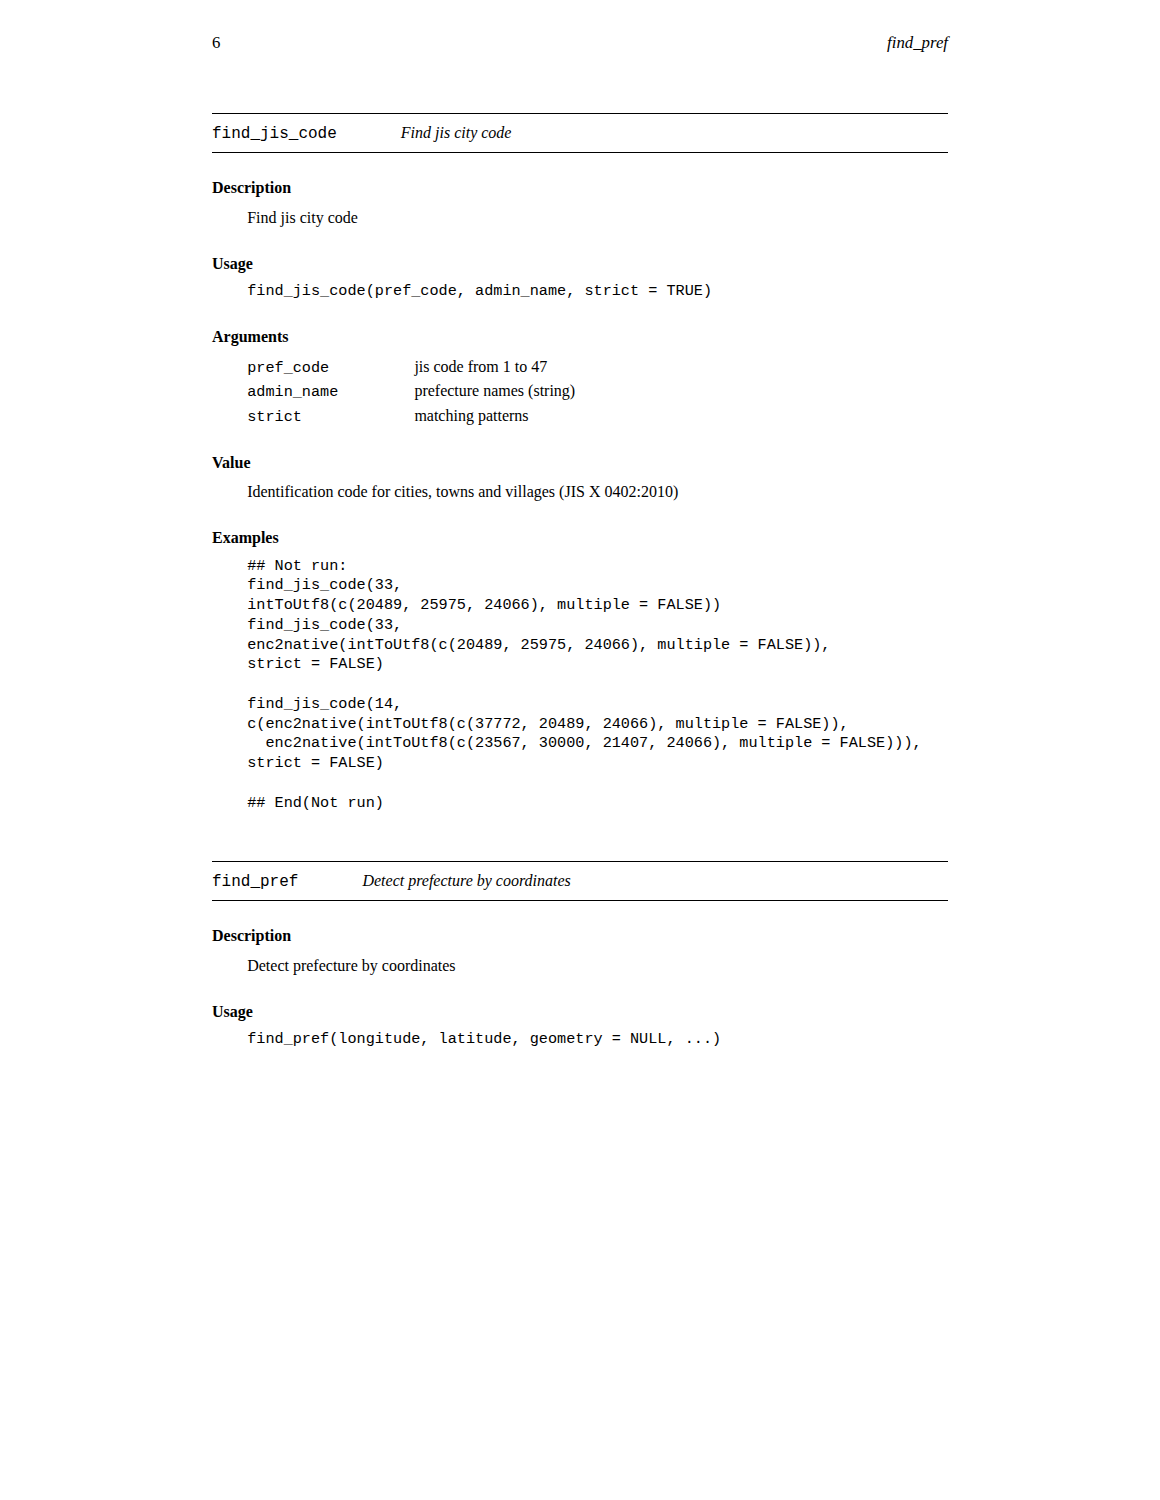6 find_pref
find_jis_code Find jis city code
Description
Find jis city code
Usage
find_jis_code(pref_code, admin_name, strict = TRUE)
Arguments
pref_code
jis code from 1 to 47
admin_name
prefecture names (string)
strict
matching patterns
Value
Identification code for cities, towns and villages (JIS X 0402:2010)
Examples
## Not run:
find_jis_code(33,
intToUtf8(c(20489, 25975, 24066), multiple = FALSE))
find_jis_code(33,
enc2native(intToUtf8(c(20489, 25975, 24066), multiple = FALSE)),
strict = FALSE)

find_jis_code(14,
c(enc2native(intToUtf8(c(37772, 20489, 24066), multiple = FALSE)),
  enc2native(intToUtf8(c(23567, 30000, 21407, 24066), multiple = FALSE))), strict = FALSE)

## End(Not run)
find_pref Detect prefecture by coordinates
Description
Detect prefecture by coordinates
Usage
find_pref(longitude, latitude, geometry = NULL, ...)